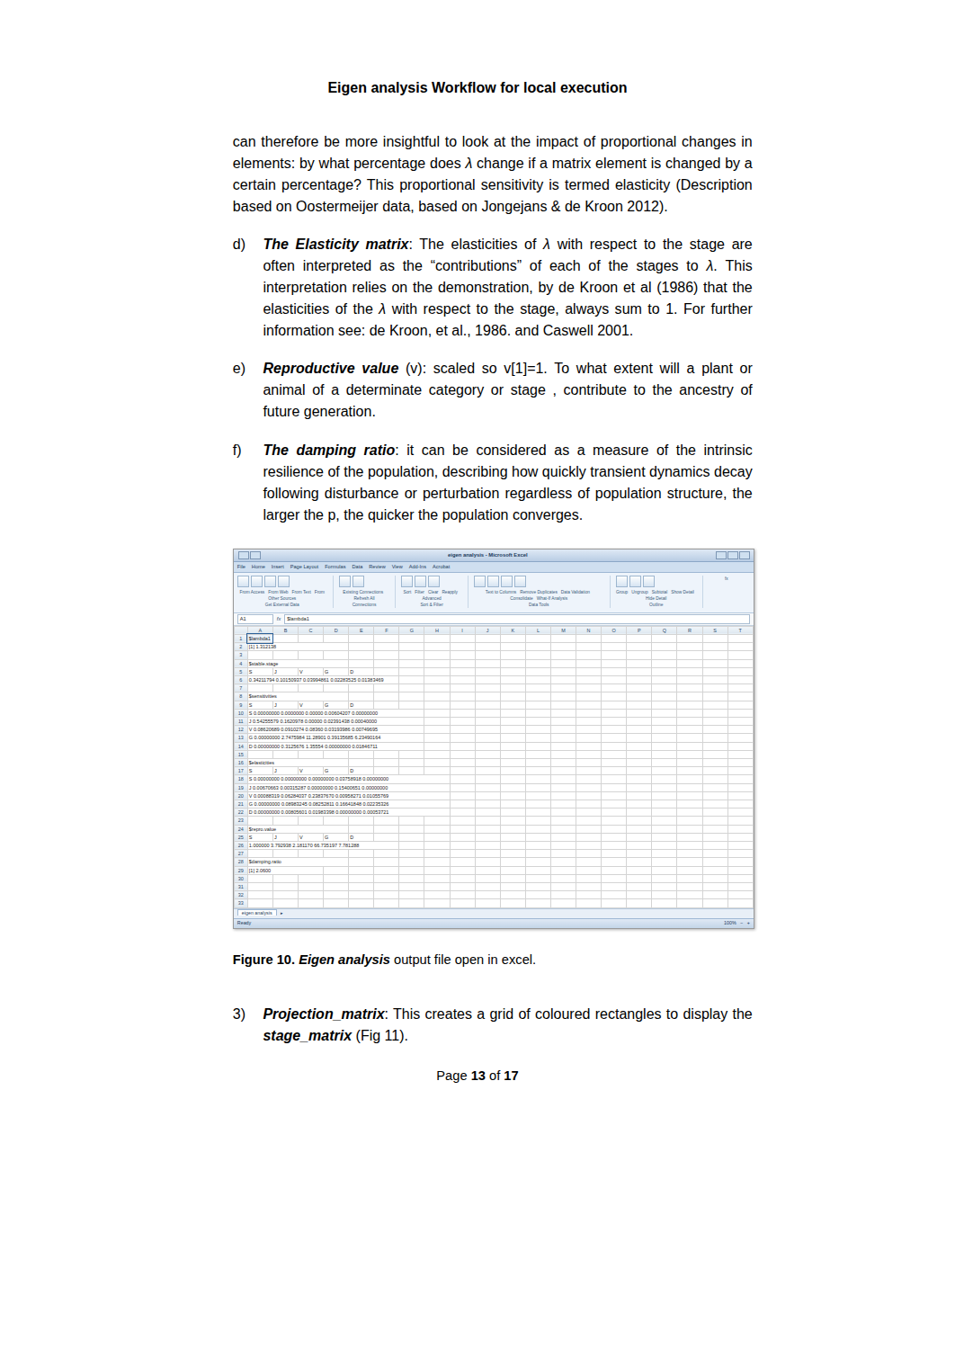Eigen analysis Workflow for local execution
can therefore be more insightful to look at the impact of proportional changes in elements: by what percentage does λ change if a matrix element is changed by a certain percentage? This proportional sensitivity is termed elasticity (Description based on Oostermeijer data, based on Jongejans & de Kroon 2012).
d) The Elasticity matrix: The elasticities of λ with respect to the stage are often interpreted as the “contributions” of each of the stages to λ. This interpretation relies on the demonstration, by de Kroon et al (1986) that the elasticities of the λ with respect to the stage, always sum to 1. For further information see: de Kroon, et al., 1986. and Caswell 2001.
e) Reproductive value (v): scaled so v[1]=1. To what extent will a plant or animal of a determinate category or stage , contribute to the ancestry of future generation.
f) The damping ratio: it can be considered as a measure of the intrinsic resilience of the population, describing how quickly transient dynamics decay following disturbance or perturbation regardless of population structure, the larger the p, the quicker the population converges.
eigen analysis - Microsoft Excel
File Home Insert Page Layout Formulas Data Review View Add-Ins Acrobat
From Access From Web From Text From Other Sources
Get External Data
Existing Connections Refresh All
Connections
Sort Filter Clear Reapply Advanced
Sort & Filter
Text to Columns Remove Duplicates Data Validation Consolidate What-If Analysis
Data Tools
Group Ungroup Subtotal Show Detail Hide Detail
Outline
fx
A1
fx
$lambda1
| | A | B | C | D | E | F | G | H | I | J | K | L | M | N | O | P | Q | R | S | T |
| --- | --- | --- | --- | --- | --- | --- | --- | --- | --- | --- | --- | --- | --- | --- | --- | --- | --- | --- | --- | --- |
| 1 | $lambda1 | | | | | | | | | | | | | | | | | | | |
| 2 | [1] 1.312138 | | | | | | | | | | | | | | | | |
| 3 | | | | | | | | | | | | | | | | | | | | |
| 4 | $stable.stage | | | | | | | | | | | | | | | | |
| 5 | S | J | V | G | D | | | | | | | | | | | | | | | |
| 6 | 0.34211794 0.10150937 0.03994861 0.02283525 0.01383469 | | | | | | | | | | | | | | |
| 7 | | | | | | | | | | | | | | | | | | | | |
| 8 | $sensitivities | | | | | | | | | | | | | | | | |
| 9 | S | J | V | G | D | | | | | | | | | | | | | | | |
| 10 | S 0.00000000 0.0000000 0.00000 0.00604207 0.00000000 | | | | | | | | | | | | | |
| 11 | J 0.54255579 0.1620978 0.00000 0.02391438 0.00040000 | | | | | | | | | | | | | |
| 12 | V 0.08620689 0.0910274 0.08360 0.03193986 0.00749695 | | | | | | | | | | | | | |
| 13 | G 0.00000000 2.7475984 11.28901 0.39135685 6.23490164 | | | | | | | | | | | | | |
| 14 | D 0.00000000 0.3125676 1.35554 0.00000000 0.01846711 | | | | | | | | | | | | | |
| 15 | | | | | | | | | | | | | | | | | | | | |
| 16 | $elasticities | | | | | | | | | | | | | | | | |
| 17 | S | J | V | G | D | | | | | | | | | | | | | | | |
| 18 | S 0.00000000 0.00000000 0.00000000 0.03758918 0.00000000 | | | | | | | | | | | | |
| 19 | J 0.00670663 0.00315287 0.00000000 0.15400651 0.00000000 | | | | | | | | | | | | |
| 20 | V 0.00088319 0.06284037 0.23837670 0.00958271 0.01055769 | | | | | | | | | | | | |
| 21 | G 0.00000000 0.08983245 0.08252811 0.16641848 0.02235326 | | | | | | | | | | | | |
| 22 | D 0.00000000 0.00805601 0.01983398 0.00000000 0.00053721 | | | | | | | | | | | | |
| 23 | | | | | | | | | | | | | | | | | | | | |
| 24 | $repro.value | | | | | | | | | | | | | | | | |
| 25 | S | J | V | G | D | | | | | | | | | | | | | | | |
| 26 | 1.000000 3.792938 2.181170 66.735197 7.781288 | | | | | | | | | | | | | | |
| 27 | | | | | | | | | | | | | | | | | | | | |
| 28 | $damping.ratio | | | | | | | | | | | | | | | | |
| 29 | [1] 2.0600 | | | | | | | | | | | | | | | | | |
| 30 | | | | | | | | | | | | | | | | | | | | |
| 31 | | | | | | | | | | | | | | | | | | | | |
| 32 | | | | | | | | | | | | | | | | | | | | |
| 33 | | | | | | | | | | | | | | | | | | | | |
eigen analysis ▸
Ready
100% − +
Figure 10. Eigen analysis output file open in excel.
3) Projection_matrix: This creates a grid of coloured rectangles to display the stage_matrix (Fig 11).
Page 13 of 17